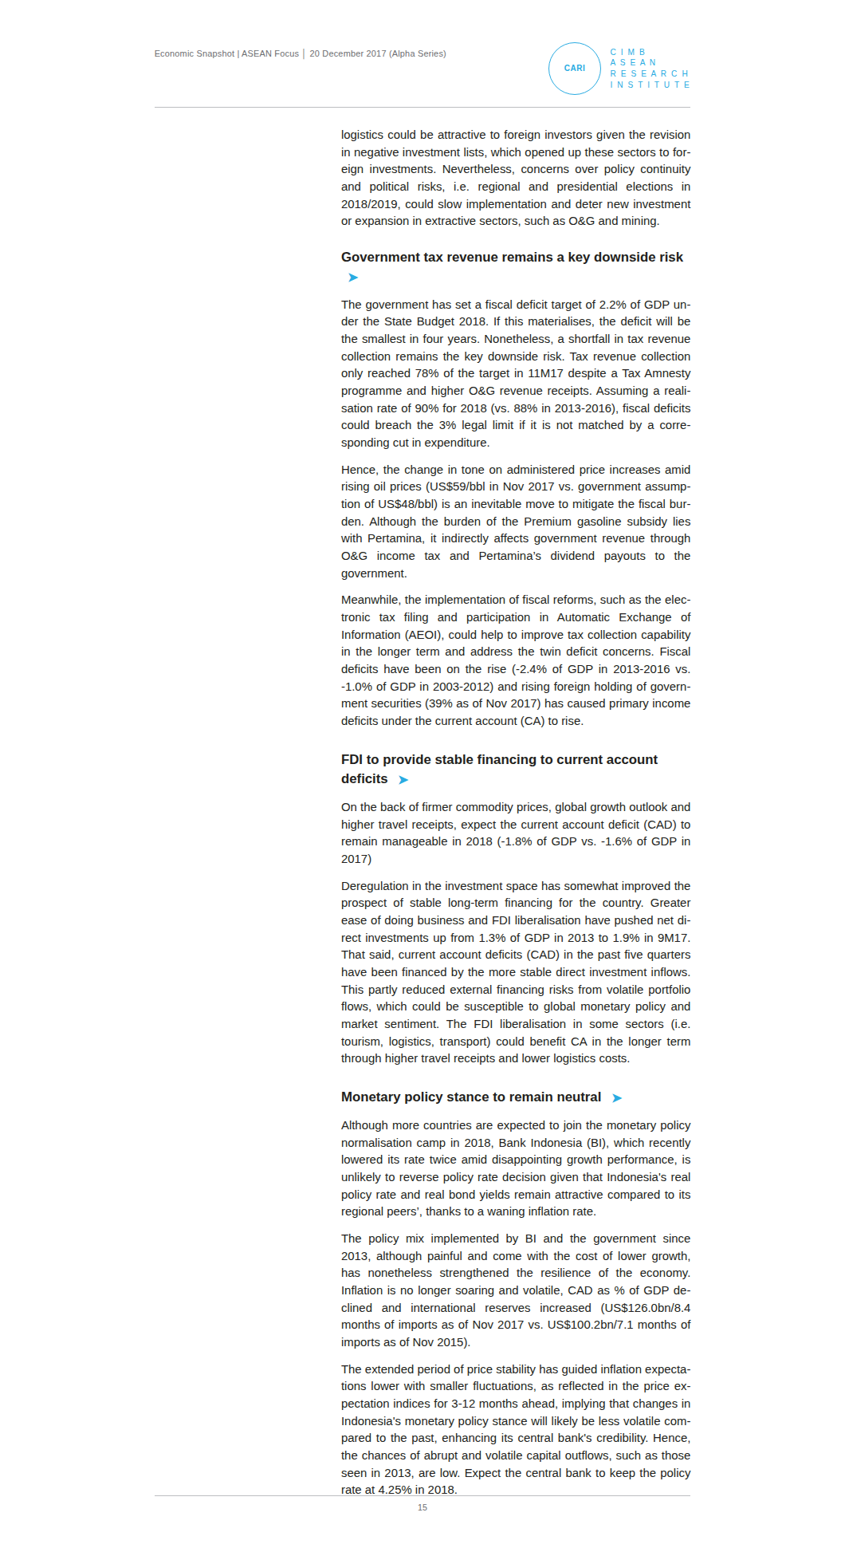Economic Snapshot | ASEAN Focus │ 20 December 2017 (Alpha Series)
CARI
C I M B
A S E A N
R E S E A R C H
I N S T I T U T E
logistics could be attractive to foreign investors given the revision in negative investment lists, which opened up these sectors to foreign investments. Nevertheless, concerns over policy continuity and political risks, i.e. regional and presidential elections in 2018/2019, could slow implementation and deter new investment or expansion in extractive sectors, such as O&G and mining.
Government tax revenue remains a key downside risk ➤
The government has set a fiscal deficit target of 2.2% of GDP under the State Budget 2018. If this materialises, the deficit will be the smallest in four years. Nonetheless, a shortfall in tax revenue collection remains the key downside risk. Tax revenue collection only reached 78% of the target in 11M17 despite a Tax Amnesty programme and higher O&G revenue receipts. Assuming a realisation rate of 90% for 2018 (vs. 88% in 2013-2016), fiscal deficits could breach the 3% legal limit if it is not matched by a corresponding cut in expenditure.
Hence, the change in tone on administered price increases amid rising oil prices (US$59/bbl in Nov 2017 vs. government assumption of US$48/bbl) is an inevitable move to mitigate the fiscal burden. Although the burden of the Premium gasoline subsidy lies with Pertamina, it indirectly affects government revenue through O&G income tax and Pertamina’s dividend payouts to the government.
Meanwhile, the implementation of fiscal reforms, such as the electronic tax filing and participation in Automatic Exchange of Information (AEOI), could help to improve tax collection capability in the longer term and address the twin deficit concerns. Fiscal deficits have been on the rise (-2.4% of GDP in 2013-2016 vs. -1.0% of GDP in 2003-2012) and rising foreign holding of government securities (39% as of Nov 2017) has caused primary income deficits under the current account (CA) to rise.
FDI to provide stable financing to current account deficits ➤
On the back of firmer commodity prices, global growth outlook and higher travel receipts, expect the current account deficit (CAD) to remain manageable in 2018 (-1.8% of GDP vs. -1.6% of GDP in 2017)
Deregulation in the investment space has somewhat improved the prospect of stable long-term financing for the country. Greater ease of doing business and FDI liberalisation have pushed net direct investments up from 1.3% of GDP in 2013 to 1.9% in 9M17. That said, current account deficits (CAD) in the past five quarters have been financed by the more stable direct investment inflows. This partly reduced external financing risks from volatile portfolio flows, which could be susceptible to global monetary policy and market sentiment. The FDI liberalisation in some sectors (i.e. tourism, logistics, transport) could benefit CA in the longer term through higher travel receipts and lower logistics costs.
Monetary policy stance to remain neutral ➤
Although more countries are expected to join the monetary policy normalisation camp in 2018, Bank Indonesia (BI), which recently lowered its rate twice amid disappointing growth performance, is unlikely to reverse policy rate decision given that Indonesia's real policy rate and real bond yields remain attractive compared to its regional peers’, thanks to a waning inflation rate.
The policy mix implemented by BI and the government since 2013, although painful and come with the cost of lower growth, has nonetheless strengthened the resilience of the economy. Inflation is no longer soaring and volatile, CAD as % of GDP declined and international reserves increased (US$126.0bn/8.4 months of imports as of Nov 2017 vs. US$100.2bn/7.1 months of imports as of Nov 2015).
The extended period of price stability has guided inflation expectations lower with smaller fluctuations, as reflected in the price expectation indices for 3-12 months ahead, implying that changes in Indonesia's monetary policy stance will likely be less volatile compared to the past, enhancing its central bank's credibility. Hence, the chances of abrupt and volatile capital outflows, such as those seen in 2013, are low. Expect the central bank to keep the policy rate at 4.25% in 2018.
15